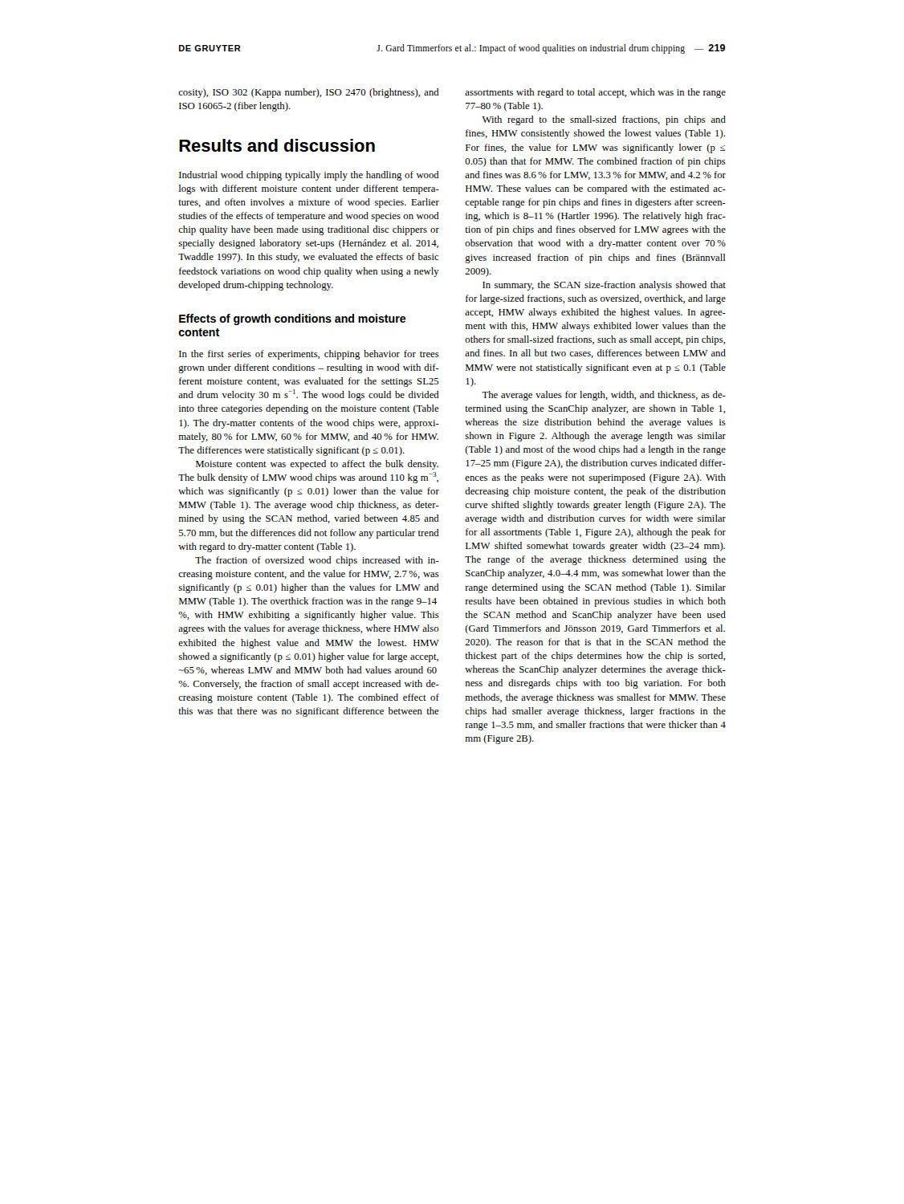DE GRUYTER J. Gard Timmerfors et al.: Impact of wood qualities on industrial drum chipping — 219
cosity), ISO 302 (Kappa number), ISO 2470 (brightness), and ISO 16065-2 (fiber length).
Results and discussion
Industrial wood chipping typically imply the handling of wood logs with different moisture content under different temperatures, and often involves a mixture of wood species. Earlier studies of the effects of temperature and wood species on wood chip quality have been made using traditional disc chippers or specially designed laboratory set-ups (Hernández et al. 2014, Twaddle 1997). In this study, we evaluated the effects of basic feedstock variations on wood chip quality when using a newly developed drum-chipping technology.
Effects of growth conditions and moisture content
In the first series of experiments, chipping behavior for trees grown under different conditions – resulting in wood with different moisture content, was evaluated for the settings SL25 and drum velocity 30 m s−1. The wood logs could be divided into three categories depending on the moisture content (Table 1). The dry-matter contents of the wood chips were, approximately, 80 % for LMW, 60 % for MMW, and 40 % for HMW. The differences were statistically significant (p ≤ 0.01).
Moisture content was expected to affect the bulk density. The bulk density of LMW wood chips was around 110 kg m−3, which was significantly (p ≤ 0.01) lower than the value for MMW (Table 1). The average wood chip thickness, as determined by using the SCAN method, varied between 4.85 and 5.70 mm, but the differences did not follow any particular trend with regard to dry-matter content (Table 1).
The fraction of oversized wood chips increased with increasing moisture content, and the value for HMW, 2.7 %, was significantly (p ≤ 0.01) higher than the values for LMW and MMW (Table 1). The overthick fraction was in the range 9–14 %, with HMW exhibiting a significantly higher value. This agrees with the values for average thickness, where HMW also exhibited the highest value and MMW the lowest. HMW showed a significantly (p ≤ 0.01) higher value for large accept, ~65 %, whereas LMW and MMW both had values around 60 %. Conversely, the fraction of small accept increased with decreasing moisture content (Table 1). The combined effect of this was that there was no significant difference between the assortments with regard to total accept, which was in the range 77–80 % (Table 1).
With regard to the small-sized fractions, pin chips and fines, HMW consistently showed the lowest values (Table 1). For fines, the value for LMW was significantly lower (p ≤ 0.05) than that for MMW. The combined fraction of pin chips and fines was 8.6 % for LMW, 13.3 % for MMW, and 4.2 % for HMW. These values can be compared with the estimated acceptable range for pin chips and fines in digesters after screening, which is 8–11 % (Hartler 1996). The relatively high fraction of pin chips and fines observed for LMW agrees with the observation that wood with a dry-matter content over 70 % gives increased fraction of pin chips and fines (Brännvall 2009).
In summary, the SCAN size-fraction analysis showed that for large-sized fractions, such as oversized, overthick, and large accept, HMW always exhibited the highest values. In agreement with this, HMW always exhibited lower values than the others for small-sized fractions, such as small accept, pin chips, and fines. In all but two cases, differences between LMW and MMW were not statistically significant even at p ≤ 0.1 (Table 1).
The average values for length, width, and thickness, as determined using the ScanChip analyzer, are shown in Table 1, whereas the size distribution behind the average values is shown in Figure 2. Although the average length was similar (Table 1) and most of the wood chips had a length in the range 17–25 mm (Figure 2A), the distribution curves indicated differences as the peaks were not superimposed (Figure 2A). With decreasing chip moisture content, the peak of the distribution curve shifted slightly towards greater length (Figure 2A). The average width and distribution curves for width were similar for all assortments (Table 1, Figure 2A), although the peak for LMW shifted somewhat towards greater width (23–24 mm). The range of the average thickness determined using the ScanChip analyzer, 4.0–4.4 mm, was somewhat lower than the range determined using the SCAN method (Table 1). Similar results have been obtained in previous studies in which both the SCAN method and ScanChip analyzer have been used (Gard Timmerfors and Jönsson 2019, Gard Timmerfors et al. 2020). The reason for that is that in the SCAN method the thickest part of the chips determines how the chip is sorted, whereas the ScanChip analyzer determines the average thickness and disregards chips with too big variation. For both methods, the average thickness was smallest for MMW. These chips had smaller average thickness, larger fractions in the range 1–3.5 mm, and smaller fractions that were thicker than 4 mm (Figure 2B).